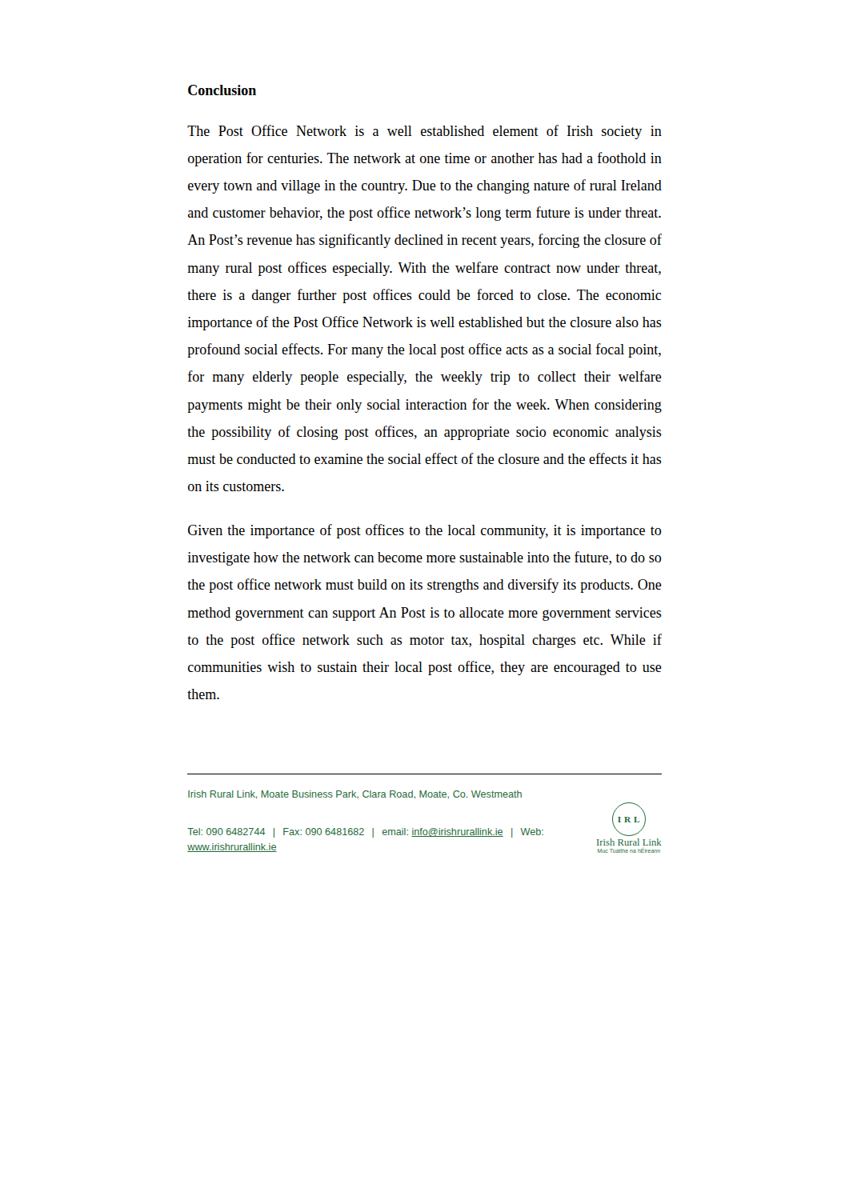Conclusion
The Post Office Network is a well established element of Irish society in operation for centuries. The network at one time or another has had a foothold in every town and village in the country. Due to the changing nature of rural Ireland and customer behavior, the post office network’s long term future is under threat. An Post’s revenue has significantly declined in recent years, forcing the closure of many rural post offices especially. With the welfare contract now under threat, there is a danger further post offices could be forced to close. The economic importance of the Post Office Network is well established but the closure also has profound social effects. For many the local post office acts as a social focal point, for many elderly people especially, the weekly trip to collect their welfare payments might be their only social interaction for the week. When considering the possibility of closing post offices, an appropriate socio economic analysis must be conducted to examine the social effect of the closure and the effects it has on its customers.
Given the importance of post offices to the local community, it is importance to investigate how the network can become more sustainable into the future, to do so the post office network must build on its strengths and diversify its products. One method government can support An Post is to allocate more government services to the post office network such as motor tax, hospital charges etc. While if communities wish to sustain their local post office, they are encouraged to use them.
Irish Rural Link, Moate Business Park, Clara Road, Moate, Co. Westmeath
Tel: 090 6482744 | Fax: 090 6481682 | email: info@irishrurallink.ie | Web: www.irishrurallink.ie
I R L
Irish Rural Link
Muc Tuaithe na hÉireann